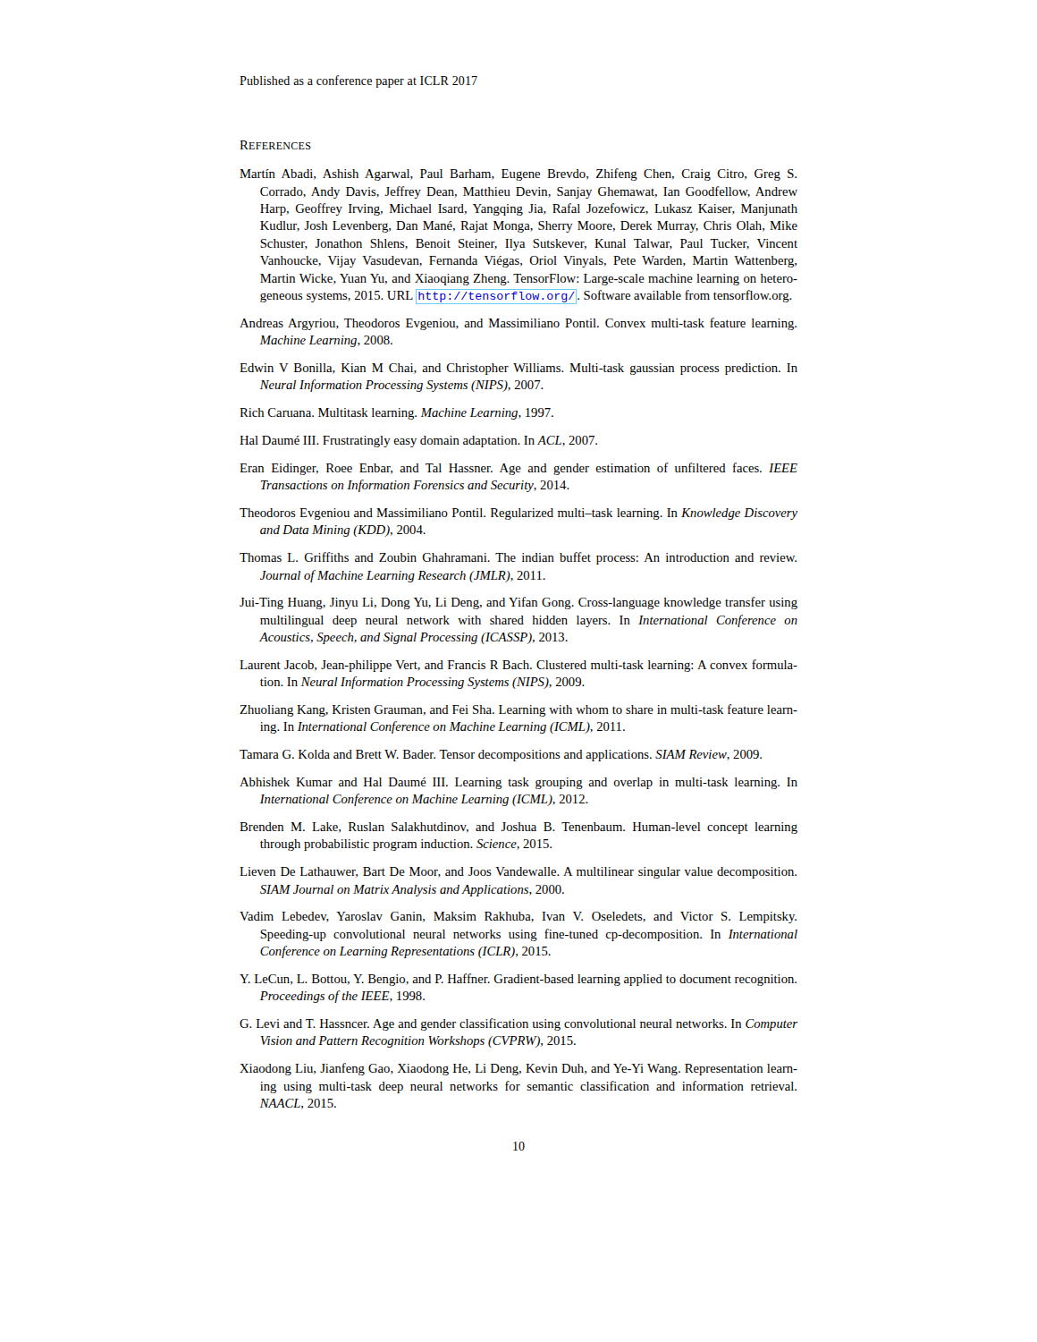Published as a conference paper at ICLR 2017
REFERENCES
Martín Abadi, Ashish Agarwal, Paul Barham, Eugene Brevdo, Zhifeng Chen, Craig Citro, Greg S. Corrado, Andy Davis, Jeffrey Dean, Matthieu Devin, Sanjay Ghemawat, Ian Goodfellow, Andrew Harp, Geoffrey Irving, Michael Isard, Yangqing Jia, Rafal Jozefowicz, Lukasz Kaiser, Manjunath Kudlur, Josh Levenberg, Dan Mané, Rajat Monga, Sherry Moore, Derek Murray, Chris Olah, Mike Schuster, Jonathon Shlens, Benoit Steiner, Ilya Sutskever, Kunal Talwar, Paul Tucker, Vincent Vanhoucke, Vijay Vasudevan, Fernanda Viégas, Oriol Vinyals, Pete Warden, Martin Wattenberg, Martin Wicke, Yuan Yu, and Xiaoqiang Zheng. TensorFlow: Large-scale machine learning on heterogeneous systems, 2015. URL http://tensorflow.org/. Software available from tensorflow.org.
Andreas Argyriou, Theodoros Evgeniou, and Massimiliano Pontil. Convex multi-task feature learning. Machine Learning, 2008.
Edwin V Bonilla, Kian M Chai, and Christopher Williams. Multi-task gaussian process prediction. In Neural Information Processing Systems (NIPS), 2007.
Rich Caruana. Multitask learning. Machine Learning, 1997.
Hal Daumé III. Frustratingly easy domain adaptation. In ACL, 2007.
Eran Eidinger, Roee Enbar, and Tal Hassner. Age and gender estimation of unfiltered faces. IEEE Transactions on Information Forensics and Security, 2014.
Theodoros Evgeniou and Massimiliano Pontil. Regularized multi–task learning. In Knowledge Discovery and Data Mining (KDD), 2004.
Thomas L. Griffiths and Zoubin Ghahramani. The indian buffet process: An introduction and review. Journal of Machine Learning Research (JMLR), 2011.
Jui-Ting Huang, Jinyu Li, Dong Yu, Li Deng, and Yifan Gong. Cross-language knowledge transfer using multilingual deep neural network with shared hidden layers. In International Conference on Acoustics, Speech, and Signal Processing (ICASSP), 2013.
Laurent Jacob, Jean-philippe Vert, and Francis R Bach. Clustered multi-task learning: A convex formulation. In Neural Information Processing Systems (NIPS), 2009.
Zhuoliang Kang, Kristen Grauman, and Fei Sha. Learning with whom to share in multi-task feature learning. In International Conference on Machine Learning (ICML), 2011.
Tamara G. Kolda and Brett W. Bader. Tensor decompositions and applications. SIAM Review, 2009.
Abhishek Kumar and Hal Daumé III. Learning task grouping and overlap in multi-task learning. In International Conference on Machine Learning (ICML), 2012.
Brenden M. Lake, Ruslan Salakhutdinov, and Joshua B. Tenenbaum. Human-level concept learning through probabilistic program induction. Science, 2015.
Lieven De Lathauwer, Bart De Moor, and Joos Vandewalle. A multilinear singular value decomposition. SIAM Journal on Matrix Analysis and Applications, 2000.
Vadim Lebedev, Yaroslav Ganin, Maksim Rakhuba, Ivan V. Oseledets, and Victor S. Lempitsky. Speeding-up convolutional neural networks using fine-tuned cp-decomposition. In International Conference on Learning Representations (ICLR), 2015.
Y. LeCun, L. Bottou, Y. Bengio, and P. Haffner. Gradient-based learning applied to document recognition. Proceedings of the IEEE, 1998.
G. Levi and T. Hassncer. Age and gender classification using convolutional neural networks. In Computer Vision and Pattern Recognition Workshops (CVPRW), 2015.
Xiaodong Liu, Jianfeng Gao, Xiaodong He, Li Deng, Kevin Duh, and Ye-Yi Wang. Representation learning using multi-task deep neural networks for semantic classification and information retrieval. NAACL, 2015.
10